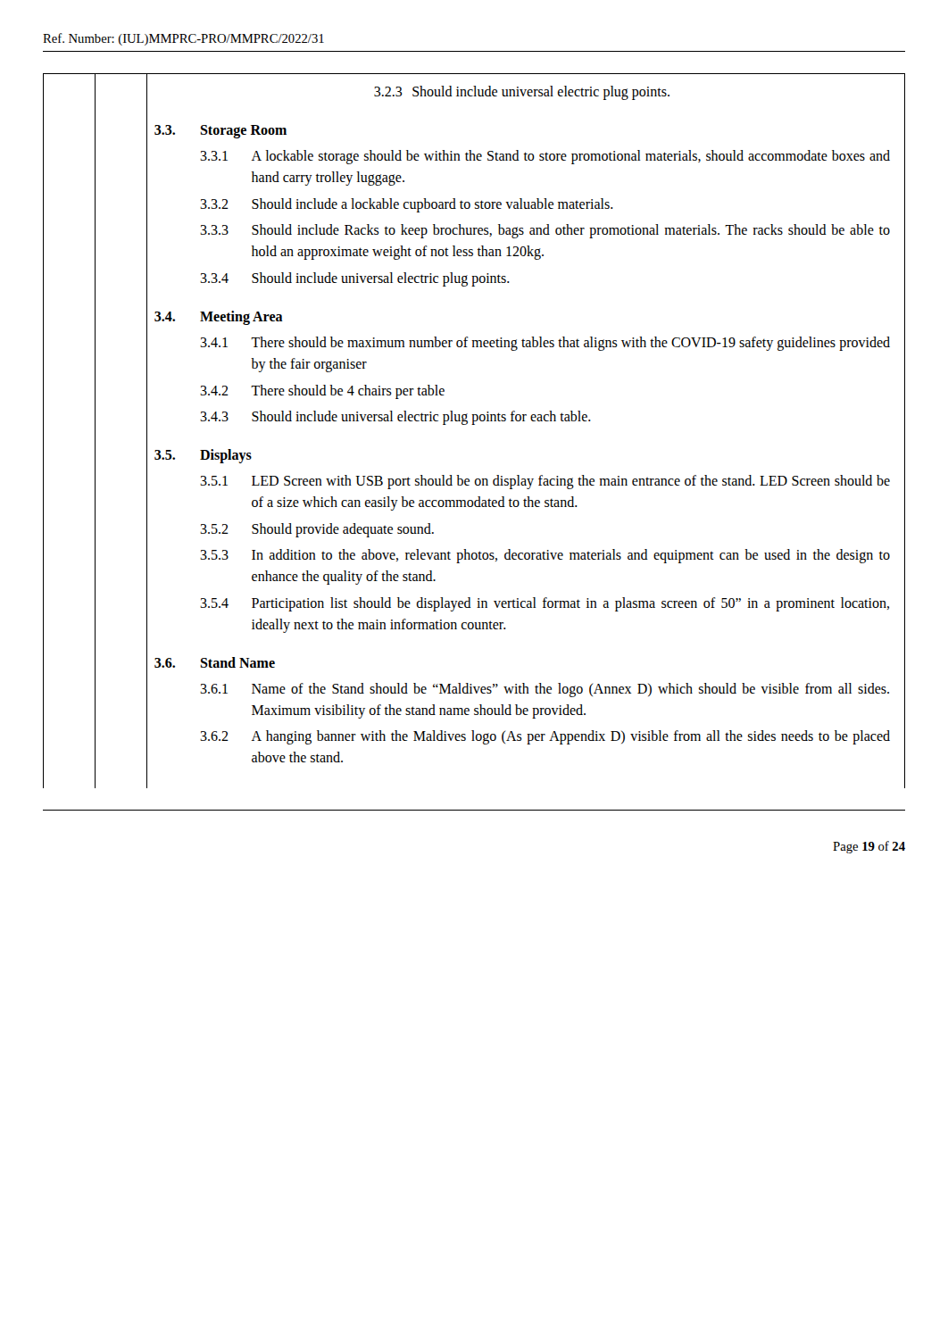Ref. Number: (IUL)MMPRC-PRO/MMPRC/2022/31
| | | 3.2.3 Should include universal electric plug points. 3.3. Storage Room 3.3.1 A lockable storage should be within the Stand to store promotional materials, should accommodate boxes and hand carry trolley luggage. 3.3.2 Should include a lockable cupboard to store valuable materials. 3.3.3 Should include Racks to keep brochures, bags and other promotional materials. The racks should be able to hold an approximate weight of not less than 120kg. 3.3.4 Should include universal electric plug points. 3.4. Meeting Area 3.4.1 There should be maximum number of meeting tables that aligns with the COVID-19 safety guidelines provided by the fair organiser 3.4.2 There should be 4 chairs per table 3.4.3 Should include universal electric plug points for each table. 3.5. Displays 3.5.1 LED Screen with USB port should be on display facing the main entrance of the stand. LED Screen should be of a size which can easily be accommodated to the stand. 3.5.2 Should provide adequate sound. 3.5.3 In addition to the above, relevant photos, decorative materials and equipment can be used in the design to enhance the quality of the stand. 3.5.4 Participation list should be displayed in vertical format in a plasma screen of 50” in a prominent location, ideally next to the main information counter. 3.6. Stand Name 3.6.1 Name of the Stand should be “Maldives” with the logo (Annex D) which should be visible from all sides. Maximum visibility of the stand name should be provided. 3.6.2 A hanging banner with the Maldives logo (As per Appendix D) visible from all the sides needs to be placed above the stand. |
Page 19 of 24